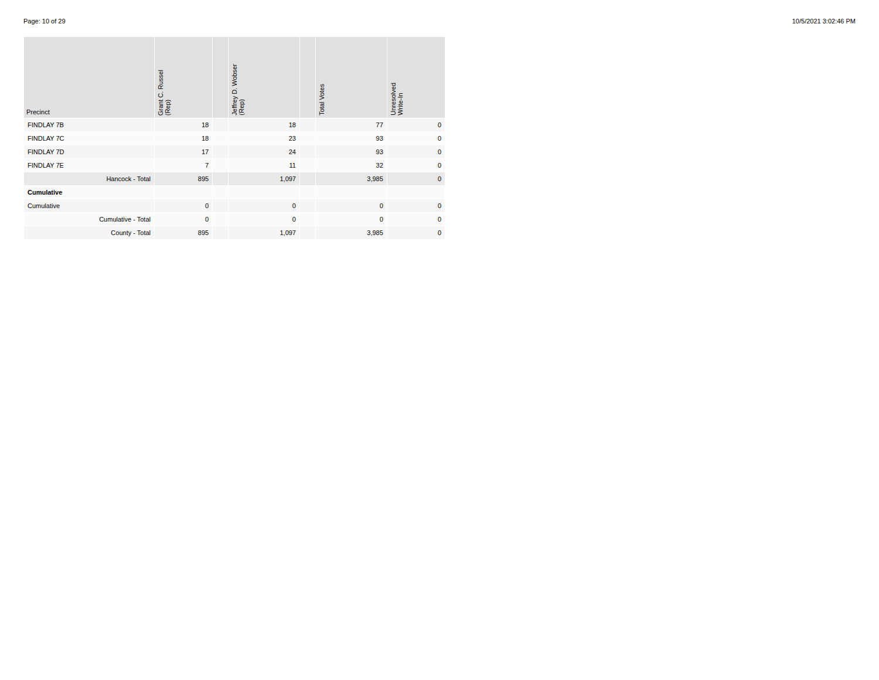Page: 10 of 29
10/5/2021 3:02:46 PM
| Precinct | Grant C. Russel (Rep) | | Jeffrey D. Wobser (Rep) | | Total Votes | Unresolved Write-In |
| --- | --- | --- | --- | --- | --- | --- |
| FINDLAY 7B | 18 | | 18 | | 77 | 0 |
| FINDLAY 7C | 18 | | 23 | | 93 | 0 |
| FINDLAY 7D | 17 | | 24 | | 93 | 0 |
| FINDLAY 7E | 7 | | 11 | | 32 | 0 |
| Hancock - Total | 895 | | 1,097 | | 3,985 | 0 |
| Cumulative | | | | | | |
| Cumulative | 0 | | 0 | | 0 | 0 |
| Cumulative - Total | 0 | | 0 | | 0 | 0 |
| County - Total | 895 | | 1,097 | | 3,985 | 0 |